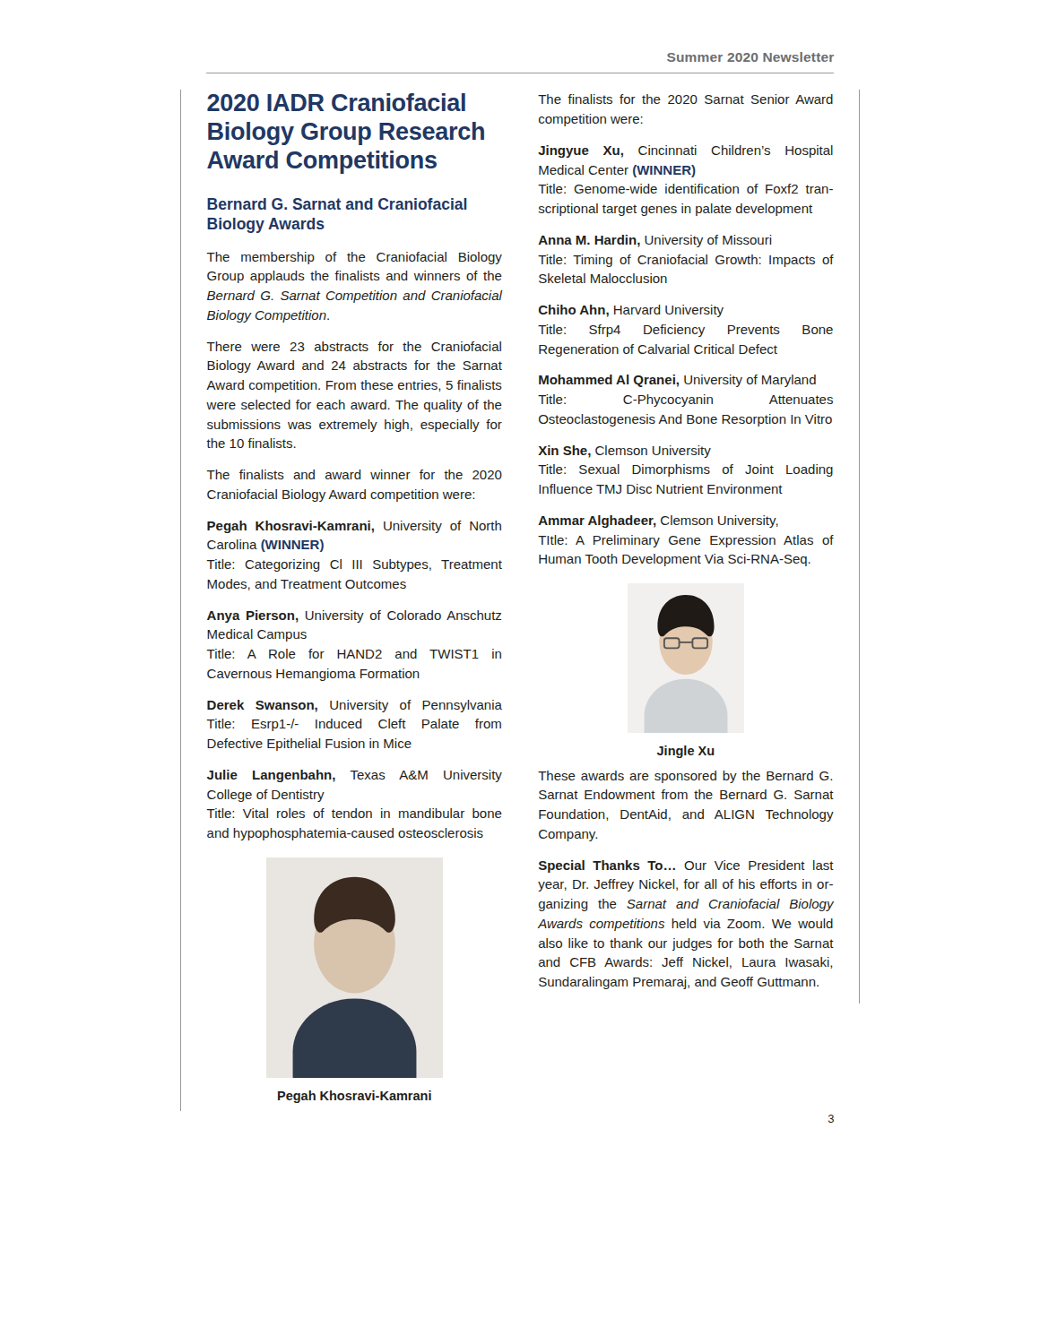Summer 2020 Newsletter
2020 IADR Craniofacial Biology Group Research Award Competitions
Bernard G. Sarnat and Craniofacial Biology Awards
The membership of the Craniofacial Biology Group applauds the finalists and winners of the Bernard G. Sarnat Competition and Craniofacial Biology Competition.
There were 23 abstracts for the Craniofacial Biology Award and 24 abstracts for the Sarnat Award competition. From these entries, 5 finalists were selected for each award. The quality of the submissions was extremely high, especially for the 10 finalists.
The finalists and award winner for the 2020 Craniofacial Biology Award competition were:
Pegah Khosravi-Kamrani, University of North Carolina (WINNER)
Title: Categorizing Cl III Subtypes, Treatment Modes, and Treatment Outcomes
Anya Pierson, University of Colorado Anschutz Medical Campus
Title: A Role for HAND2 and TWIST1 in Cavernous Hemangioma Formation
Derek Swanson, University of Pennsylvania Title: Esrp1-/- Induced Cleft Palate from Defective Epithelial Fusion in Mice
Julie Langenbahn, Texas A&M University College of Dentistry
Title: Vital roles of tendon in mandibular bone and hypophosphatemia-caused osteosclerosis
Pegah Khosravi-Kamrani
The finalists for the 2020 Sarnat Senior Award competition were:
Jingyue Xu, Cincinnati Children’s Hospital Medical Center (WINNER)
Title: Genome-wide identification of Foxf2 transcriptional target genes in palate development
Anna M. Hardin, University of Missouri
Title: Timing of Craniofacial Growth: Impacts of Skeletal Malocclusion
Chiho Ahn, Harvard University
Title: Sfrp4 Deficiency Prevents Bone Regeneration of Calvarial Critical Defect
Mohammed Al Qranei, University of Maryland
Title: C-Phycocyanin Attenuates Osteoclastogenesis And Bone Resorption In Vitro
Xin She, Clemson University
Title: Sexual Dimorphisms of Joint Loading Influence TMJ Disc Nutrient Environment
Ammar Alghadeer, Clemson University,
TItle: A Preliminary Gene Expression Atlas of Human Tooth Development Via Sci-RNA-Seq.
Jingle Xu
These awards are sponsored by the Bernard G. Sarnat Endowment from the Bernard G. Sarnat Foundation, DentAid, and ALIGN Technology Company.
Special Thanks To… Our Vice President last year, Dr. Jeffrey Nickel, for all of his efforts in organizing the Sarnat and Craniofacial Biology Awards competitions held via Zoom. We would also like to thank our judges for both the Sarnat and CFB Awards: Jeff Nickel, Laura Iwasaki, Sundaralingam Premaraj, and Geoff Guttmann.
3